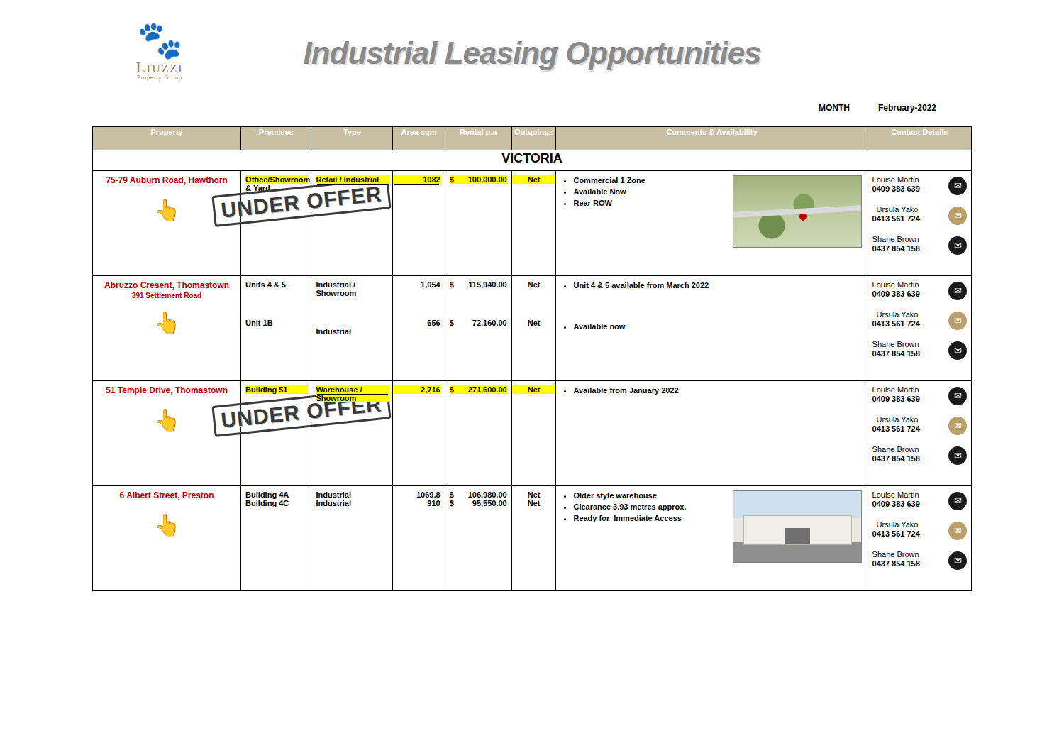🐾
LIUZZI
Property Group
Industrial Leasing Opportunities
MONTH February-2022
| Property | Premises | Type | Area sqm | Rental p.a | Outgoings | Comments & Availability | Contact Details |
| --- | --- | --- | --- | --- | --- | --- | --- |
| VICTORIA |
| 75-79 Auburn Road, Hawthorn 👆 | Office/Showroom & Yard UNDER OFFER | Retail / Industrial | 1082 | $ 100,000.00 | Net | Commercial 1 Zone Available Now Rear ROW | Louise Martin 0409 383 639 ✉ Ursula Yako 0413 561 724 ✉ Shane Brown 0437 854 158 ✉ |
| Abruzzo Cresent, Thomastown 391 Settlement Road 👆 | Units 4 & 5 Unit 1B | Industrial / Showroom Industrial | 1,054 656 | $ 115,940.00 $ 72,160.00 | Net Net | Unit 4 & 5 available from March 2022 Available now | Louise Martin 0409 383 639 ✉ Ursula Yako 0413 561 724 ✉ Shane Brown 0437 854 158 ✉ |
| 51 Temple Drive, Thomastown 👆 | Building 51 UNDER OFFER | Warehouse / Showroom | 2,716 | $ 271,600.00 | Net | Available from January 2022 | Louise Martin 0409 383 639 ✉ Ursula Yako 0413 561 724 ✉ Shane Brown 0437 854 158 ✉ |
| 6 Albert Street, Preston 👆 | Building 4A Building 4C | Industrial Industrial | 1069.8 910 | $ 106,980.00 $ 95,550.00 | Net Net | Older style warehouse Clearance 3.93 metres approx. Ready for Immediate Access | Louise Martin 0409 383 639 ✉ Ursula Yako 0413 561 724 ✉ Shane Brown 0437 854 158 ✉ |